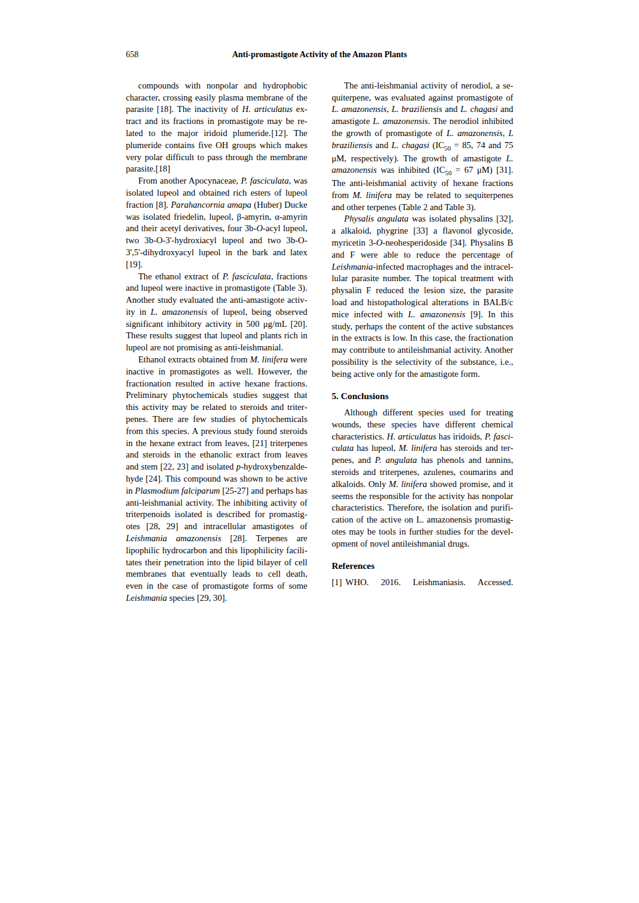658
Anti-promastigote Activity of the Amazon Plants
compounds with nonpolar and hydrophobic character, crossing easily plasma membrane of the parasite [18]. The inactivity of H. articulatus extract and its fractions in promastigote may be related to the major iridoid plumeride.[12]. The plumeride contains five OH groups which makes very polar difficult to pass through the membrane parasite.[18]
From another Apocynaceae, P. fasciculata, was isolated lupeol and obtained rich esters of lupeol fraction [8]. Parahancornia amapa (Huber) Ducke was isolated friedelin, lupeol, β-amyrin, α-amyrin and their acetyl derivatives, four 3b-O-acyl lupeol, two 3b-O-3'-hydroxiacyl lupeol and two 3b-O-3',5'-dihydroxyacyl lupeol in the bark and latex [19].
The ethanol extract of P. fasciculata, fractions and lupeol were inactive in promastigote (Table 3). Another study evaluated the anti-amastigote activity in L. amazonensis of lupeol, being observed significant inhibitory activity in 500 μg/mL [20]. These results suggest that lupeol and plants rich in lupeol are not promising as anti-leishmanial.
Ethanol extracts obtained from M. linifera were inactive in promastigotes as well. However, the fractionation resulted in active hexane fractions. Preliminary phytochemicals studies suggest that this activity may be related to steroids and triterpenes. There are few studies of phytochemicals from this species. A previous study found steroids in the hexane extract from leaves, [21] triterpenes and steroids in the ethanolic extract from leaves and stem [22, 23] and isolated p-hydroxybenzaldehyde [24]. This compound was shown to be active in Plasmodium falciparum [25-27] and perhaps has anti-leishmanial activity. The inhibiting activity of triterpenoids isolated is described for promastigotes [28, 29] and intracellular amastigotes of Leishmania amazonensis [28]. Terpenes are lipophilic hydrocarbon and this lipophilicity facilitates their penetration into the lipid bilayer of cell membranes that eventually leads to cell death, even in the case of promastigote forms of some Leishmania species [29, 30].
The anti-leishmanial activity of nerodiol, a sequiterpene, was evaluated against promastigote of L. amazonensis, L. braziliensis and L. chagasi and amastigote L. amazonensis. The nerodiol inhibited the growth of promastigote of L. amazonensis, L braziliensis and L. chagasi (IC50 = 85, 74 and 75 μM, respectively). The growth of amastigote L. amazonensis was inhibited (IC50 = 67 μM) [31]. The anti-leishmanial activity of hexane fractions from M. linifera may be related to sequiterpenes and other terpenes (Table 2 and Table 3).
Physalis angulata was isolated physalins [32], a alkaloid, phygrine [33] a flavonol glycoside, myricetin 3-O-neohesperidoside [34]. Physalins B and F were able to reduce the percentage of Leishmania-infected macrophages and the intracellular parasite number. The topical treatment with physalin F reduced the lesion size, the parasite load and histopathological alterations in BALB/c mice infected with L. amazonensis [9]. In this study, perhaps the content of the active substances in the extracts is low. In this case, the fractionation may contribute to antileishmanial activity. Another possibility is the selectivity of the substance, i.e., being active only for the amastigote form.
5. Conclusions
Although different species used for treating wounds, these species have different chemical characteristics. H. articulatus has iridoids, P. fasciculata has lupeol, M. linifera has steroids and terpenes, and P. angulata has phenols and tannins, steroids and triterpenes, azulenes, coumarins and alkaloids. Only M. linifera showed promise, and it seems the responsible for the activity has nonpolar characteristics. Therefore, the isolation and purification of the active on L. amazonensis promastigotes may be tools in further studies for the development of novel antileishmanial drugs.
References
[1] WHO. 2016. Leishmaniasis. Accessed.